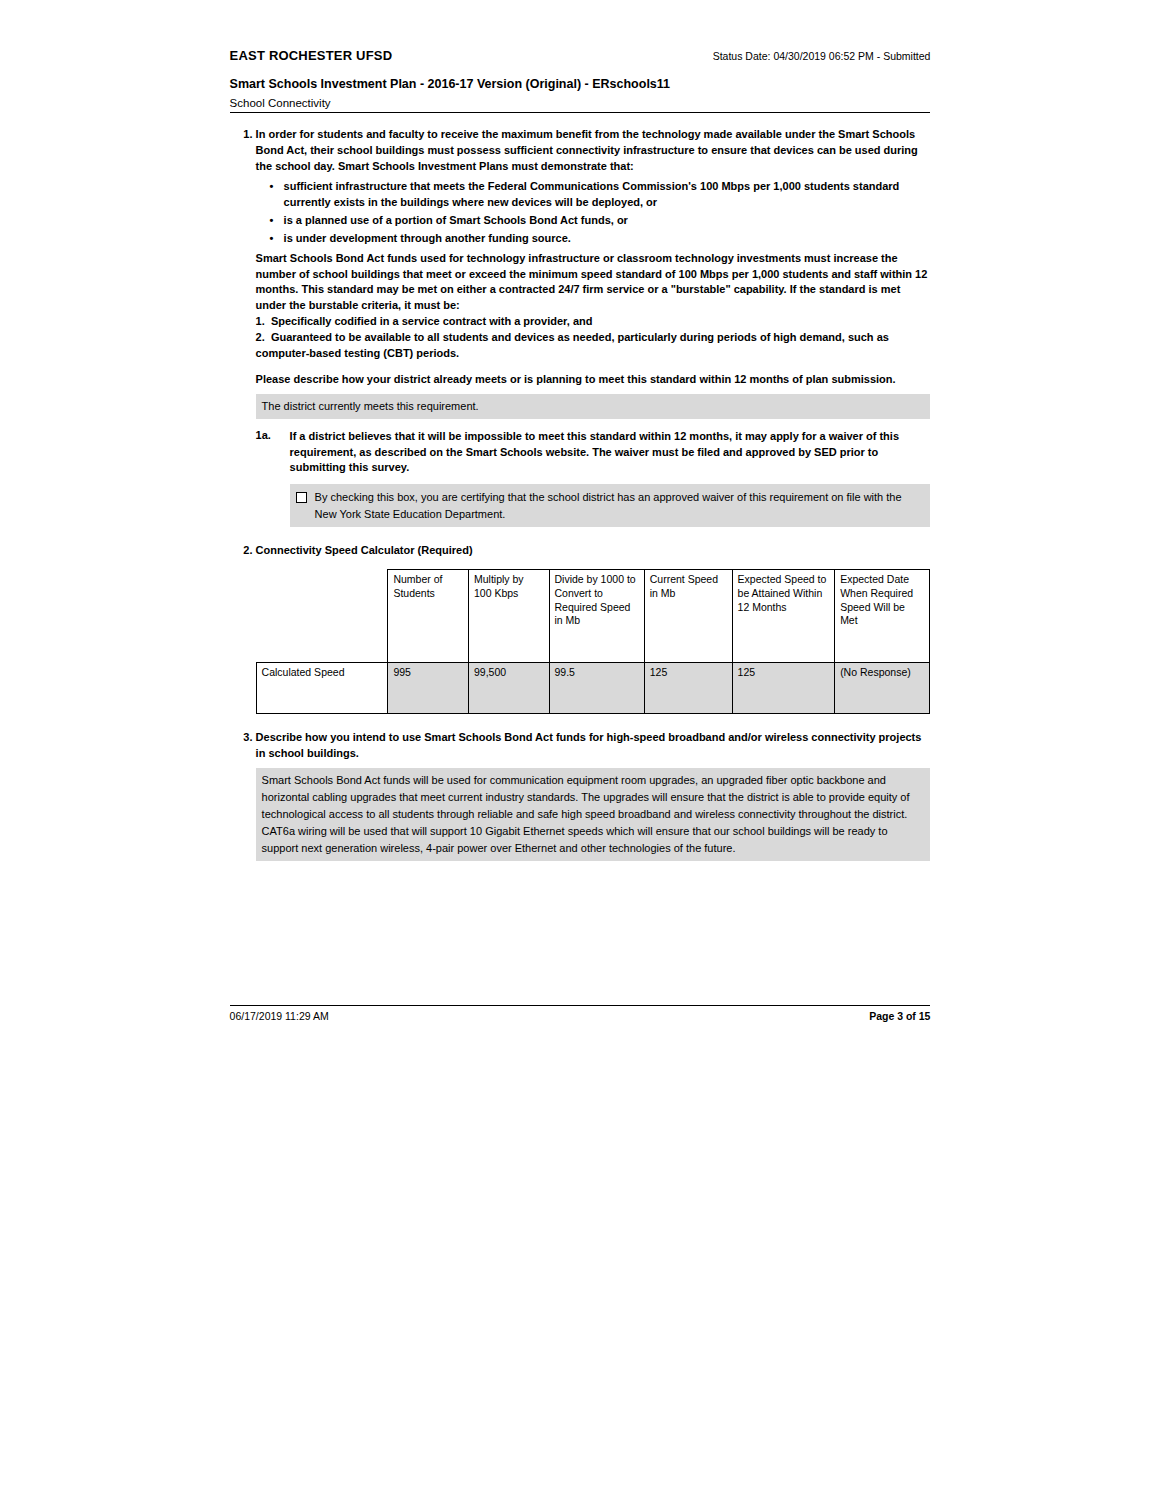EAST ROCHESTER UFSD
Status Date: 04/30/2019 06:52 PM - Submitted
Smart Schools Investment Plan - 2016-17 Version (Original) - ERschools11
School Connectivity
In order for students and faculty to receive the maximum benefit from the technology made available under the Smart Schools Bond Act, their school buildings must possess sufficient connectivity infrastructure to ensure that devices can be used during the school day. Smart Schools Investment Plans must demonstrate that:
sufficient infrastructure that meets the Federal Communications Commission's 100 Mbps per 1,000 students standard currently exists in the buildings where new devices will be deployed, or
is a planned use of a portion of Smart Schools Bond Act funds, or
is under development through another funding source.
Smart Schools Bond Act funds used for technology infrastructure or classroom technology investments must increase the number of school buildings that meet or exceed the minimum speed standard of 100 Mbps per 1,000 students and staff within 12 months. This standard may be met on either a contracted 24/7 firm service or a "burstable" capability. If the standard is met under the burstable criteria, it must be:
1. Specifically codified in a service contract with a provider, and
2. Guaranteed to be available to all students and devices as needed, particularly during periods of high demand, such as computer-based testing (CBT) periods.
Please describe how your district already meets or is planning to meet this standard within 12 months of plan submission.
The district currently meets this requirement.
1a.
If a district believes that it will be impossible to meet this standard within 12 months, it may apply for a waiver of this requirement, as described on the Smart Schools website. The waiver must be filed and approved by SED prior to submitting this survey.
By checking this box, you are certifying that the school district has an approved waiver of this requirement on file with the New York State Education Department.
Connectivity Speed Calculator (Required)
| | Number of Students | Multiply by 100 Kbps | Divide by 1000 to Convert to Required Speed in Mb | Current Speed in Mb | Expected Speed to be Attained Within 12 Months | Expected Date When Required Speed Will be Met |
| --- | --- | --- | --- | --- | --- | --- |
| Calculated Speed | 995 | 99,500 | 99.5 | 125 | 125 | (No Response) |
Describe how you intend to use Smart Schools Bond Act funds for high-speed broadband and/or wireless connectivity projects in school buildings.
Smart Schools Bond Act funds will be used for communication equipment room upgrades, an upgraded fiber optic backbone and horizontal cabling upgrades that meet current industry standards. The upgrades will ensure that the district is able to provide equity of technological access to all students through reliable and safe high speed broadband and wireless connectivity throughout the district. CAT6a wiring will be used that will support 10 Gigabit Ethernet speeds which will ensure that our school buildings will be ready to support next generation wireless, 4-pair power over Ethernet and other technologies of the future.
06/17/2019 11:29 AM
Page 3 of 15